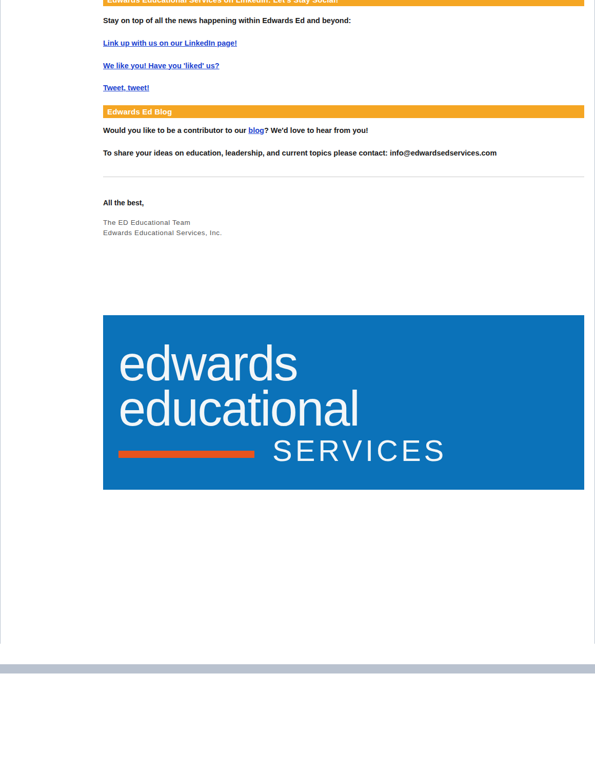Edwards Educational Services on LinkedIn: Let's Stay Social!
Stay on top of all the news happening within Edwards Ed and beyond:
Link up with us on our LinkedIn page!
We like you! Have you 'liked' us?
Tweet, tweet!
Edwards Ed Blog
Would you like to be a contributor to our blog? We'd love to hear from you!
To share your ideas on education, leadership, and current topics please contact: info@edwardsedservices.com
All the best,
The ED Educational Team
Edwards Educational Services, Inc.
edwards
educational
SERVICES